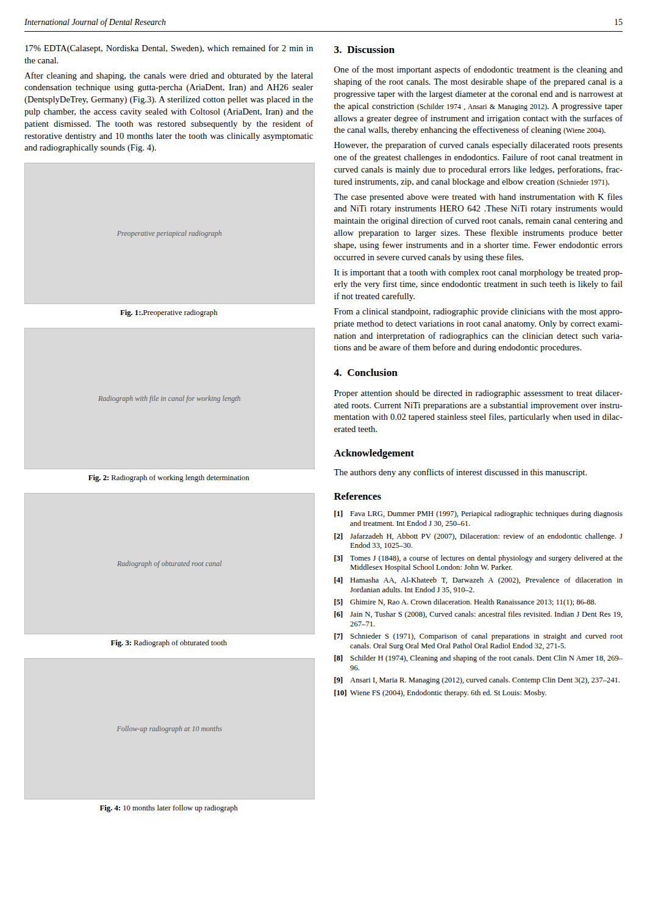International Journal of Dental Research 15
17% EDTA(Calasept, Nordiska Dental, Sweden), which remained for 2 min in the canal.
After cleaning and shaping, the canals were dried and obturated by the lateral condensation technique using gutta-percha (AriaDent, Iran) and AH26 sealer (DentsplyDeTrey, Germany) (Fig.3). A sterilized cotton pellet was placed in the pulp chamber, the access cavity sealed with Coltosol (AriaDent, Iran) and the patient dismissed. The tooth was restored subsequently by the resident of restorative dentistry and 10 months later the tooth was clinically asymptomatic and radiographically sounds (Fig. 4).
Preoperative periapical radiograph
Fig. 1:. Preoperative radiograph
Radiograph with file in canal for working length
Fig. 2: Radiograph of working length determination
Radiograph of obturated root canal
Fig. 3: Radiograph of obturated tooth
Follow-up radiograph at 10 months
Fig. 4: 10 months later follow up radiograph
3. Discussion
One of the most important aspects of endodontic treatment is the cleaning and shaping of the root canals. The most desirable shape of the prepared canal is a progressive taper with the largest diameter at the coronal end and is narrowest at the apical constriction (Schilder 1974 , Ansari & Managing 2012). A progressive taper allows a greater degree of instrument and irrigation contact with the surfaces of the canal walls, thereby enhancing the effectiveness of cleaning (Wiene 2004).
However, the preparation of curved canals especially dilacerated roots presents one of the greatest challenges in endodontics. Failure of root canal treatment in curved canals is mainly due to procedural errors like ledges, perforations, fractured instruments, zip, and canal blockage and elbow creation (Schnieder 1971).
The case presented above were treated with hand instrumentation with K files and NiTi rotary instruments HERO 642 .These NiTi rotary instruments would maintain the original direction of curved root canals, remain canal centering and allow preparation to larger sizes. These flexible instruments produce better shape, using fewer instruments and in a shorter time. Fewer endodontic errors occurred in severe curved canals by using these files.
It is important that a tooth with complex root canal morphology be treated properly the very first time, since endodontic treatment in such teeth is likely to fail if not treated carefully.
From a clinical standpoint, radiographic provide clinicians with the most appropriate method to detect variations in root canal anatomy. Only by correct examination and interpretation of radiographics can the clinician detect such variations and be aware of them before and during endodontic procedures.
4. Conclusion
Proper attention should be directed in radiographic assessment to treat dilacerated roots. Current NiTi preparations are a substantial improvement over instrumentation with 0.02 tapered stainless steel files, particularly when used in dilacerated teeth.
Acknowledgement
The authors deny any conflicts of interest discussed in this manuscript.
References
Fava LRG, Dummer PMH (1997), Periapical radiographic techniques during diagnosis and treatment. Int Endod J 30, 250–61.
Jafarzadeh H, Abbott PV (2007), Dilaceration: review of an endodontic challenge. J Endod 33, 1025–30.
Tomes J (1848), a course of lectures on dental physiology and surgery delivered at the Middlesex Hospital School London: John W. Parker.
Hamasha AA, Al-Khateeb T, Darwazeh A (2002), Prevalence of dilaceration in Jordanian adults. Int Endod J 35, 910–2.
Ghimire N, Rao A. Crown dilaceration. Health Ranaissance 2013; 11(1); 86-88.
Jain N, Tushar S (2008), Curved canals: ancestral files revisited. Indian J Dent Res 19, 267–71.
Schnieder S (1971), Comparison of canal preparations in straight and curved root canals. Oral Surg Oral Med Oral Pathol Oral Radiol Endod 32, 271-5.
Schilder H (1974), Cleaning and shaping of the root canals. Dent Clin N Amer 18, 269–96.
Ansari I, Maria R. Managing (2012), curved canals. Contemp Clin Dent 3(2), 237–241.
Wiene FS (2004), Endodontic therapy. 6th ed. St Louis: Mosby.